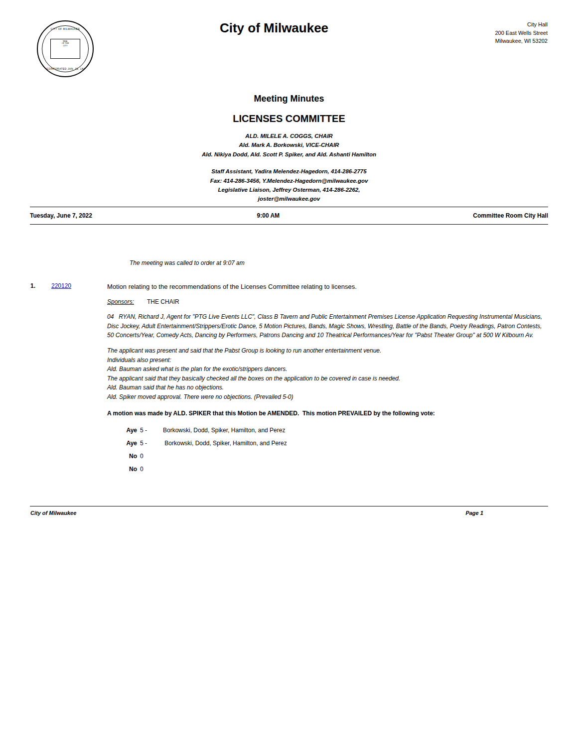| CITY OF MILWAUKEE SEAL OF THE CITY INCORPORATED JAN. 31, 1846 | City of Milwaukee | City Hall 200 East Wells Street Milwaukee, WI 53202 |
Meeting Minutes
LICENSES COMMITTEE
ALD. MILELE A. COGGS, CHAIR
Ald. Mark A. Borkowski, VICE-CHAIR
Ald. Nikiya Dodd, Ald. Scott P. Spiker, and Ald. Ashanti Hamilton
Staff Assistant, Yadira Melendez-Hagedorn, 414-286-2775
Fax: 414-286-3456, Y.Melendez-Hagedorn@milwaukee.gov
Legislative Liaison, Jeffrey Osterman, 414-286-2262,
joster@milwaukee.gov
| Tuesday, June 7, 2022 | 9:00 AM | Committee Room City Hall |
The meeting was called to order at 9:07 am
| 1. | 220120 | Motion relating to the recommendations of the Licenses Committee relating to licenses. Sponsors: THE CHAIR 04 RYAN, Richard J, Agent for "PTG Live Events LLC", Class B Tavern and Public Entertainment Premises License Application Requesting Instrumental Musicians, Disc Jockey, Adult Entertainment/Strippers/Erotic Dance, 5 Motion Pictures, Bands, Magic Shows, Wrestling, Battle of the Bands, Poetry Readings, Patron Contests, 50 Concerts/Year, Comedy Acts, Dancing by Performers, Patrons Dancing and 10 Theatrical Performances/Year for "Pabst Theater Group" at 500 W Kilbourn Av. The applicant was present and said that the Pabst Group is looking to run another entertainment venue. Individuals also present: Ald. Bauman asked what is the plan for the exotic/strippers dancers. The applicant said that they basically checked all the boxes on the application to be covered in case is needed. Ald. Bauman said that he has no objections. Ald. Spiker moved approval. There were no objections. (Prevailed 5-0) A motion was made by ALD. SPIKER that this Motion be AMENDED. This motion PREVAILED by the following vote: / Aye / 5 - / Borkowski, Dodd, Spiker, Hamilton, and Perez / / Aye / 5 - / Borkowski, Dodd, Spiker, Hamilton, and Perez / / No / 0 / / / No / 0 / / |
| City of Milwaukee | Page 1 |